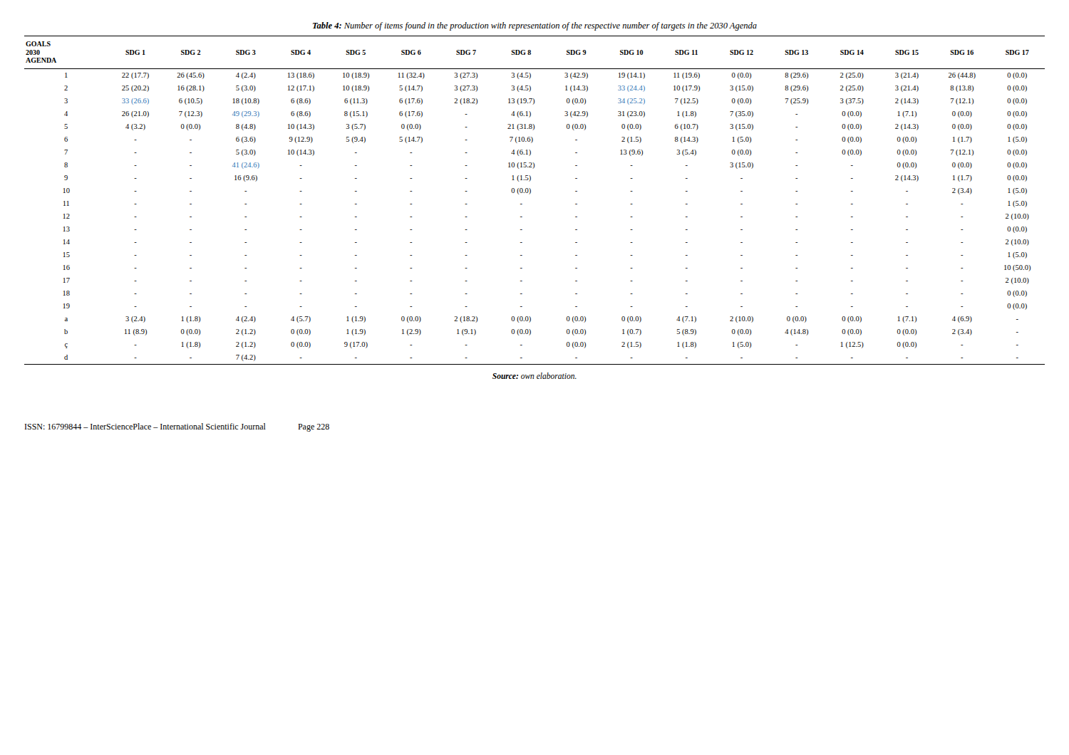Table 4: Number of items found in the production with representation of the respective number of targets in the 2030 Agenda
| GOALS 2030 AGENDA | SDG 1 | SDG 2 | SDG 3 | SDG 4 | SDG 5 | SDG 6 | SDG 7 | SDG 8 | SDG 9 | SDG 10 | SDG 11 | SDG 12 | SDG 13 | SDG 14 | SDG 15 | SDG 16 | SDG 17 |
| --- | --- | --- | --- | --- | --- | --- | --- | --- | --- | --- | --- | --- | --- | --- | --- | --- | --- |
| 1 | 22 (17.7) | 26 (45.6) | 4 (2.4) | 13 (18.6) | 10 (18.9) | 11 (32.4) | 3 (27.3) | 3 (4.5) | 3 (42.9) | 19 (14.1) | 11 (19.6) | 0 (0.0) | 8 (29.6) | 2 (25.0) | 3 (21.4) | 26 (44.8) | 0 (0.0) |
| 2 | 25 (20.2) | 16 (28.1) | 5 (3.0) | 12 (17.1) | 10 (18.9) | 5 (14.7) | 3 (27.3) | 3 (4.5) | 1 (14.3) | 33 (24.4) | 10 (17.9) | 3 (15.0) | 8 (29.6) | 2 (25.0) | 3 (21.4) | 8 (13.8) | 0 (0.0) |
| 3 | 33 (26.6) | 6 (10.5) | 18 (10.8) | 6 (8.6) | 6 (11.3) | 6 (17.6) | 2 (18.2) | 13 (19.7) | 0 (0.0) | 34 (25.2) | 7 (12.5) | 0 (0.0) | 7 (25.9) | 3 (37.5) | 2 (14.3) | 7 (12.1) | 0 (0.0) |
| 4 | 26 (21.0) | 7 (12.3) | 49 (29.3) | 6 (8.6) | 8 (15.1) | 6 (17.6) | - | 4 (6.1) | 3 (42.9) | 31 (23.0) | 1 (1.8) | 7 (35.0) | - | 0 (0.0) | 1 (7.1) | 0 (0.0) | 0 (0.0) |
| 5 | 4 (3.2) | 0 (0.0) | 8 (4.8) | 10 (14.3) | 3 (5.7) | 0 (0.0) | - | 21 (31.8) | 0 (0.0) | 0 (0.0) | 6 (10.7) | 3 (15.0) | - | 0 (0.0) | 2 (14.3) | 0 (0.0) | 0 (0.0) |
| 6 | - | - | 6 (3.6) | 9 (12.9) | 5 (9.4) | 5 (14.7) | - | 7 (10.6) | - | 2 (1.5) | 8 (14.3) | 1 (5.0) | - | 0 (0.0) | 0 (0.0) | 1 (1.7) | 1 (5.0) |
| 7 | - | - | 5 (3.0) | 10 (14.3) | - | - | - | 4 (6.1) | - | 13 (9.6) | 3 (5.4) | 0 (0.0) | - | 0 (0.0) | 0 (0.0) | 7 (12.1) | 0 (0.0) |
| 8 | - | - | 41 (24.6) | - | - | - | - | 10 (15.2) | - | - | - | 3 (15.0) | - | - | 0 (0.0) | 0 (0.0) | 0 (0.0) |
| 9 | - | - | 16 (9.6) | - | - | - | - | 1 (1.5) | - | - | - | - | - | - | 2 (14.3) | 1 (1.7) | 0 (0.0) |
| 10 | - | - | - | - | - | - | - | 0 (0.0) | - | - | - | - | - | - | - | 2 (3.4) | 1 (5.0) |
| 11 | - | - | - | - | - | - | - | - | - | - | - | - | - | - | - | - | 1 (5.0) |
| 12 | - | - | - | - | - | - | - | - | - | - | - | - | - | - | - | - | 2 (10.0) |
| 13 | - | - | - | - | - | - | - | - | - | - | - | - | - | - | - | - | 0 (0.0) |
| 14 | - | - | - | - | - | - | - | - | - | - | - | - | - | - | - | - | 2 (10.0) |
| 15 | - | - | - | - | - | - | - | - | - | - | - | - | - | - | - | - | 1 (5.0) |
| 16 | - | - | - | - | - | - | - | - | - | - | - | - | - | - | - | - | 10 (50.0) |
| 17 | - | - | - | - | - | - | - | - | - | - | - | - | - | - | - | - | 2 (10.0) |
| 18 | - | - | - | - | - | - | - | - | - | - | - | - | - | - | - | - | 0 (0.0) |
| 19 | - | - | - | - | - | - | - | - | - | - | - | - | - | - | - | - | 0 (0.0) |
| a | 3 (2.4) | 1 (1.8) | 4 (2.4) | 4 (5.7) | 1 (1.9) | 0 (0.0) | 2 (18.2) | 0 (0.0) | 0 (0.0) | 0 (0.0) | 4 (7.1) | 2 (10.0) | 0 (0.0) | 0 (0.0) | 1 (7.1) | 4 (6.9) | - |
| b | 11 (8.9) | 0 (0.0) | 2 (1.2) | 0 (0.0) | 1 (1.9) | 1 (2.9) | 1 (9.1) | 0 (0.0) | 0 (0.0) | 1 (0.7) | 5 (8.9) | 0 (0.0) | 4 (14.8) | 0 (0.0) | 0 (0.0) | 2 (3.4) | - |
| ç | - | 1 (1.8) | 2 (1.2) | 0 (0.0) | 9 (17.0) | - | - | - | 0 (0.0) | 2 (1.5) | 1 (1.8) | 1 (5.0) | - | 1 (12.5) | 0 (0.0) | - | - |
| d | - | - | 7 (4.2) | - | - | - | - | - | - | - | - | - | - | - | - | - | - |
Source: own elaboration.
ISSN: 16799844 – InterSciencePlace – International Scientific Journal Page 228